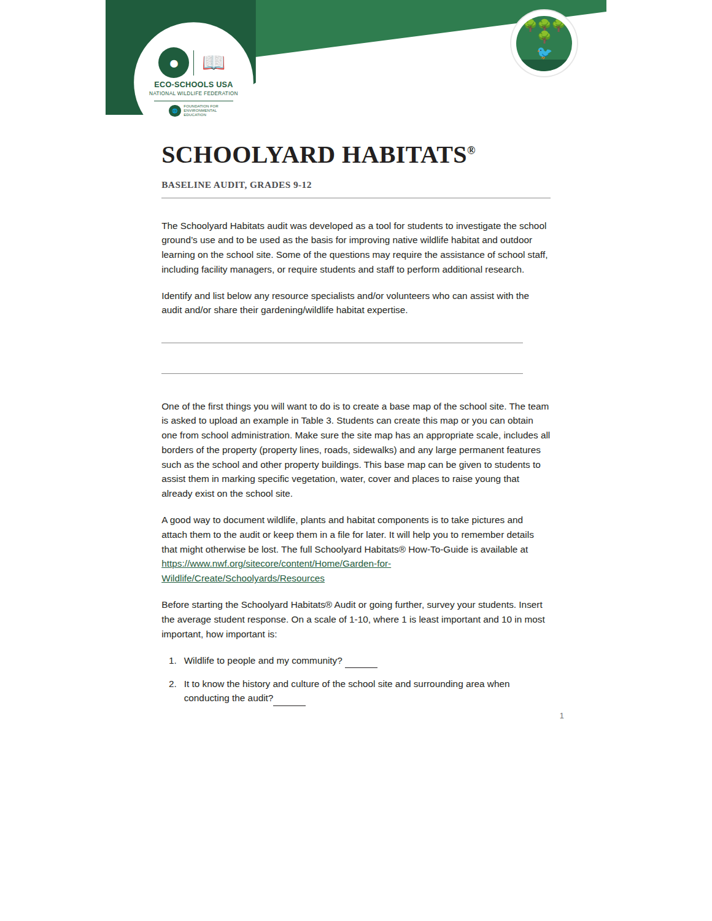●
📖
ECO-SCHOOLS USA
National Wildlife Federation
🌐
Foundation for
Environmental
Education
🌳🌳🌳🌳
🐦
SCHOOLYARD HABITATS®
BASELINE AUDIT, GRADES 9-12
The Schoolyard Habitats audit was developed as a tool for students to investigate the school ground’s use and to be used as the basis for improving native wildlife habitat and outdoor learning on the school site. Some of the questions may require the assistance of school staff, including facility managers, or require students and staff to perform additional research.
Identify and list below any resource specialists and/or volunteers who can assist with the audit and/or share their gardening/wildlife habitat expertise.
One of the first things you will want to do is to create a base map of the school site. The team is asked to upload an example in Table 3. Students can create this map or you can obtain one from school administration. Make sure the site map has an appropriate scale, includes all borders of the property (property lines, roads, sidewalks) and any large permanent features such as the school and other property buildings. This base map can be given to students to assist them in marking specific vegetation, water, cover and places to raise young that already exist on the school site.
A good way to document wildlife, plants and habitat components is to take pictures and attach them to the audit or keep them in a file for later. It will help you to remember details that might otherwise be lost. The full Schoolyard Habitats® How-To-Guide is available at https://www.nwf.org/sitecore/content/Home/Garden-for-Wildlife/Create/Schoolyards/Resources
Before starting the Schoolyard Habitats® Audit or going further, survey your students. Insert the average student response. On a scale of 1-10, where 1 is least important and 10 in most important, how important is:
Wildlife to people and my community?
It to know the history and culture of the school site and surrounding area when conducting the audit?
1